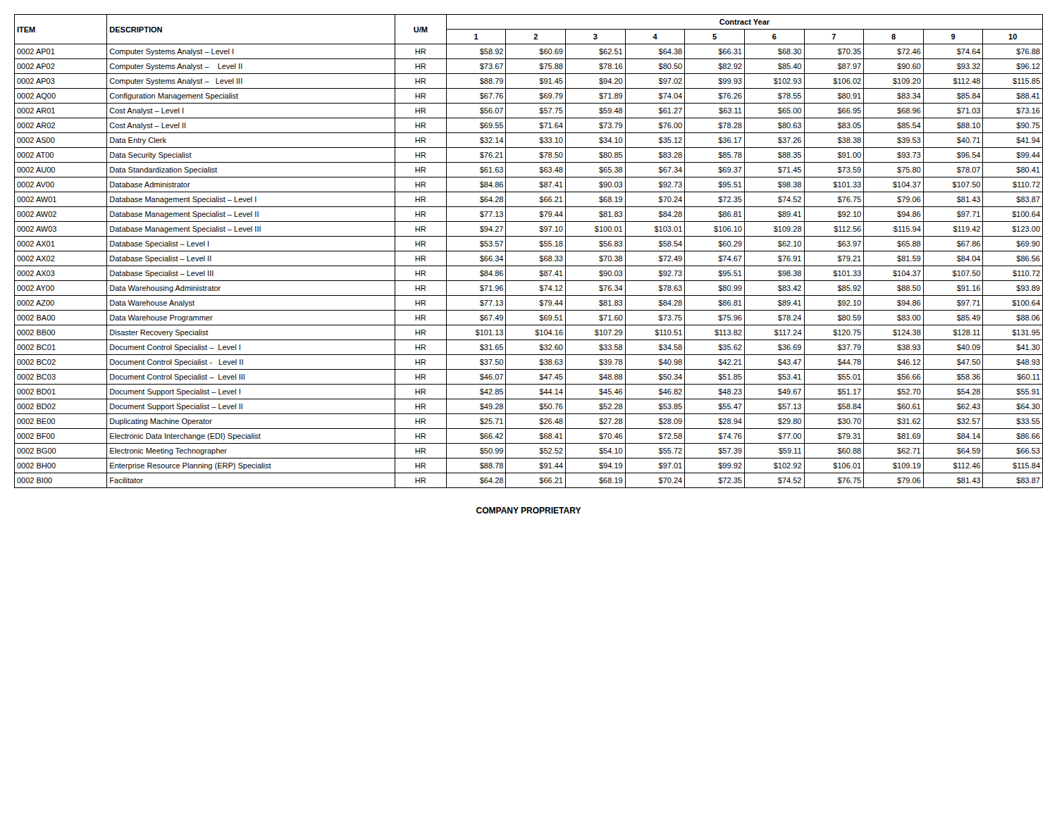| ITEM | DESCRIPTION | U/M | Contract Year |
| --- | --- | --- | --- |
| 1 | 2 | 3 | 4 | 5 | 6 | 7 | 8 | 9 | 10 |
| 0002 AP01 | Computer Systems Analyst – Level I | HR | $58.92 | $60.69 | $62.51 | $64.38 | $66.31 | $68.30 | $70.35 | $72.46 | $74.64 | $76.88 |
| 0002 AP02 | Computer Systems Analyst – Level II | HR | $73.67 | $75.88 | $78.16 | $80.50 | $82.92 | $85.40 | $87.97 | $90.60 | $93.32 | $96.12 |
| 0002 AP03 | Computer Systems Analyst – Level III | HR | $88.79 | $91.45 | $94.20 | $97.02 | $99.93 | $102.93 | $106.02 | $109.20 | $112.48 | $115.85 |
| 0002 AQ00 | Configuration Management Specialist | HR | $67.76 | $69.79 | $71.89 | $74.04 | $76.26 | $78.55 | $80.91 | $83.34 | $85.84 | $88.41 |
| 0002 AR01 | Cost Analyst – Level I | HR | $56.07 | $57.75 | $59.48 | $61.27 | $63.11 | $65.00 | $66.95 | $68.96 | $71.03 | $73.16 |
| 0002 AR02 | Cost Analyst – Level II | HR | $69.55 | $71.64 | $73.79 | $76.00 | $78.28 | $80.63 | $83.05 | $85.54 | $88.10 | $90.75 |
| 0002 AS00 | Data Entry Clerk | HR | $32.14 | $33.10 | $34.10 | $35.12 | $36.17 | $37.26 | $38.38 | $39.53 | $40.71 | $41.94 |
| 0002 AT00 | Data Security Specialist | HR | $76.21 | $78.50 | $80.85 | $83.28 | $85.78 | $88.35 | $91.00 | $93.73 | $96.54 | $99.44 |
| 0002 AU00 | Data Standardization Specialist | HR | $61.63 | $63.48 | $65.38 | $67.34 | $69.37 | $71.45 | $73.59 | $75.80 | $78.07 | $80.41 |
| 0002 AV00 | Database Administrator | HR | $84.86 | $87.41 | $90.03 | $92.73 | $95.51 | $98.38 | $101.33 | $104.37 | $107.50 | $110.72 |
| 0002 AW01 | Database Management Specialist – Level I | HR | $64.28 | $66.21 | $68.19 | $70.24 | $72.35 | $74.52 | $76.75 | $79.06 | $81.43 | $83.87 |
| 0002 AW02 | Database Management Specialist – Level II | HR | $77.13 | $79.44 | $81.83 | $84.28 | $86.81 | $89.41 | $92.10 | $94.86 | $97.71 | $100.64 |
| 0002 AW03 | Database Management Specialist – Level III | HR | $94.27 | $97.10 | $100.01 | $103.01 | $106.10 | $109.28 | $112.56 | $115.94 | $119.42 | $123.00 |
| 0002 AX01 | Database Specialist – Level I | HR | $53.57 | $55.18 | $56.83 | $58.54 | $60.29 | $62.10 | $63.97 | $65.88 | $67.86 | $69.90 |
| 0002 AX02 | Database Specialist – Level II | HR | $66.34 | $68.33 | $70.38 | $72.49 | $74.67 | $76.91 | $79.21 | $81.59 | $84.04 | $86.56 |
| 0002 AX03 | Database Specialist – Level III | HR | $84.86 | $87.41 | $90.03 | $92.73 | $95.51 | $98.38 | $101.33 | $104.37 | $107.50 | $110.72 |
| 0002 AY00 | Data Warehousing Administrator | HR | $71.96 | $74.12 | $76.34 | $78.63 | $80.99 | $83.42 | $85.92 | $88.50 | $91.16 | $93.89 |
| 0002 AZ00 | Data Warehouse Analyst | HR | $77.13 | $79.44 | $81.83 | $84.28 | $86.81 | $89.41 | $92.10 | $94.86 | $97.71 | $100.64 |
| 0002 BA00 | Data Warehouse Programmer | HR | $67.49 | $69.51 | $71.60 | $73.75 | $75.96 | $78.24 | $80.59 | $83.00 | $85.49 | $88.06 |
| 0002 BB00 | Disaster Recovery Specialist | HR | $101.13 | $104.16 | $107.29 | $110.51 | $113.82 | $117.24 | $120.75 | $124.38 | $128.11 | $131.95 |
| 0002 BC01 | Document Control Specialist – Level I | HR | $31.65 | $32.60 | $33.58 | $34.58 | $35.62 | $36.69 | $37.79 | $38.93 | $40.09 | $41.30 |
| 0002 BC02 | Document Control Specialist - Level II | HR | $37.50 | $38.63 | $39.78 | $40.98 | $42.21 | $43.47 | $44.78 | $46.12 | $47.50 | $48.93 |
| 0002 BC03 | Document Control Specialist – Level III | HR | $46.07 | $47.45 | $48.88 | $50.34 | $51.85 | $53.41 | $55.01 | $56.66 | $58.36 | $60.11 |
| 0002 BD01 | Document Support Specialist – Level I | HR | $42.85 | $44.14 | $45.46 | $46.82 | $48.23 | $49.67 | $51.17 | $52.70 | $54.28 | $55.91 |
| 0002 BD02 | Document Support Specialist – Level II | HR | $49.28 | $50.76 | $52.28 | $53.85 | $55.47 | $57.13 | $58.84 | $60.61 | $62.43 | $64.30 |
| 0002 BE00 | Duplicating Machine Operator | HR | $25.71 | $26.48 | $27.28 | $28.09 | $28.94 | $29.80 | $30.70 | $31.62 | $32.57 | $33.55 |
| 0002 BF00 | Electronic Data Interchange (EDI) Specialist | HR | $66.42 | $68.41 | $70.46 | $72.58 | $74.76 | $77.00 | $79.31 | $81.69 | $84.14 | $86.66 |
| 0002 BG00 | Electronic Meeting Technographer | HR | $50.99 | $52.52 | $54.10 | $55.72 | $57.39 | $59.11 | $60.88 | $62.71 | $64.59 | $66.53 |
| 0002 BH00 | Enterprise Resource Planning (ERP) Specialist | HR | $88.78 | $91.44 | $94.19 | $97.01 | $99.92 | $102.92 | $106.01 | $109.19 | $112.46 | $115.84 |
| 0002 BI00 | Facilitator | HR | $64.28 | $66.21 | $68.19 | $70.24 | $72.35 | $74.52 | $76.75 | $79.06 | $81.43 | $83.87 |
COMPANY PROPRIETARY